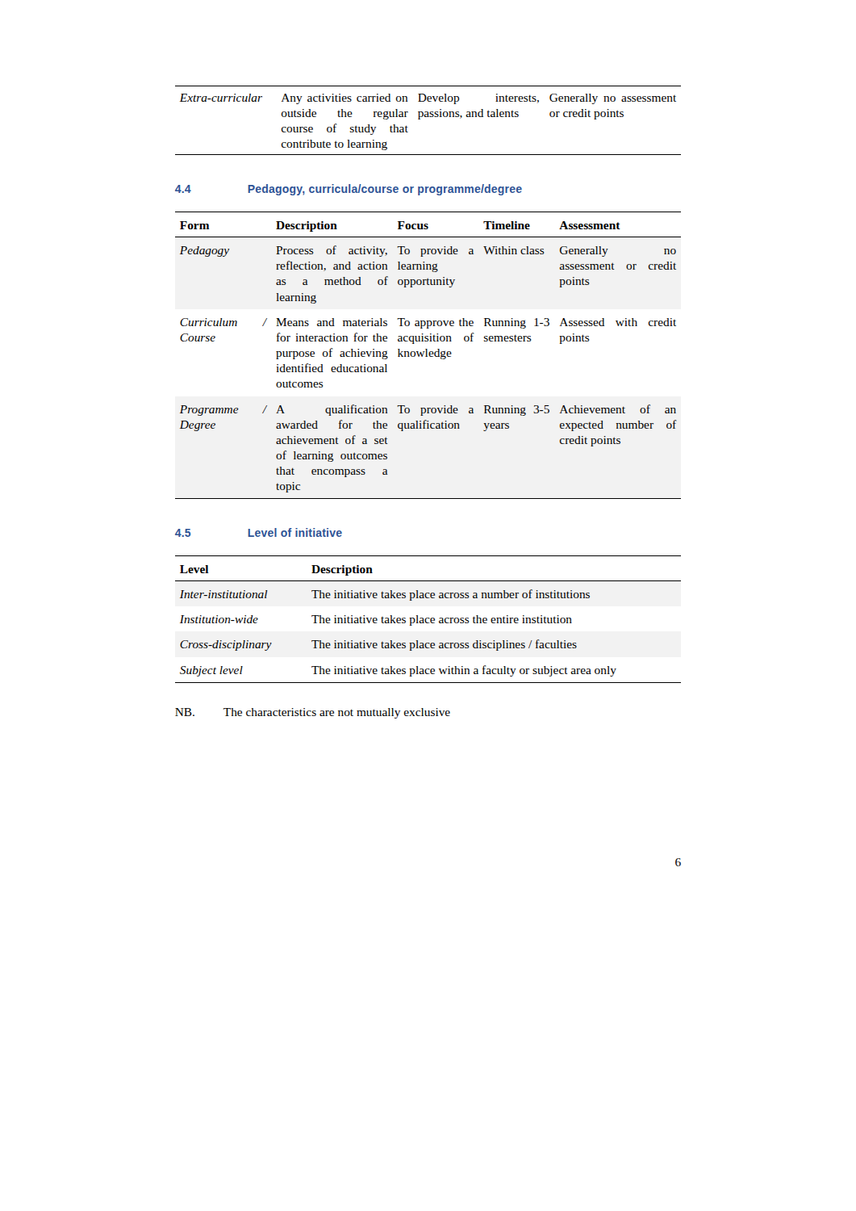| Extra-curricular | Any activities carried on outside the regular course of study that contribute to learning | Develop interests, passions, and talents | Generally no assessment or credit points |
4.4 Pedagogy, curricula/course or programme/degree
| Form | Description | Focus | Timeline | Assessment |
| --- | --- | --- | --- | --- |
| Pedagogy | Process of activity, reflection, and action as a method of learning | To provide a learning opportunity | Within class | Generally no assessment or credit points |
| Curriculum / Course | Means and materials for interaction for the purpose of achieving identified educational outcomes | To approve the acquisition of knowledge | Running 1-3 semesters | Assessed with credit points |
| Programme / Degree | A qualification awarded for the achievement of a set of learning outcomes that encompass a topic | To provide a qualification | Running 3-5 years | Achievement of an expected number of credit points |
4.5 Level of initiative
| Level | Description |
| --- | --- |
| Inter-institutional | The initiative takes place across a number of institutions |
| Institution-wide | The initiative takes place across the entire institution |
| Cross-disciplinary | The initiative takes place across disciplines / faculties |
| Subject level | The initiative takes place within a faculty or subject area only |
NB. The characteristics are not mutually exclusive
6